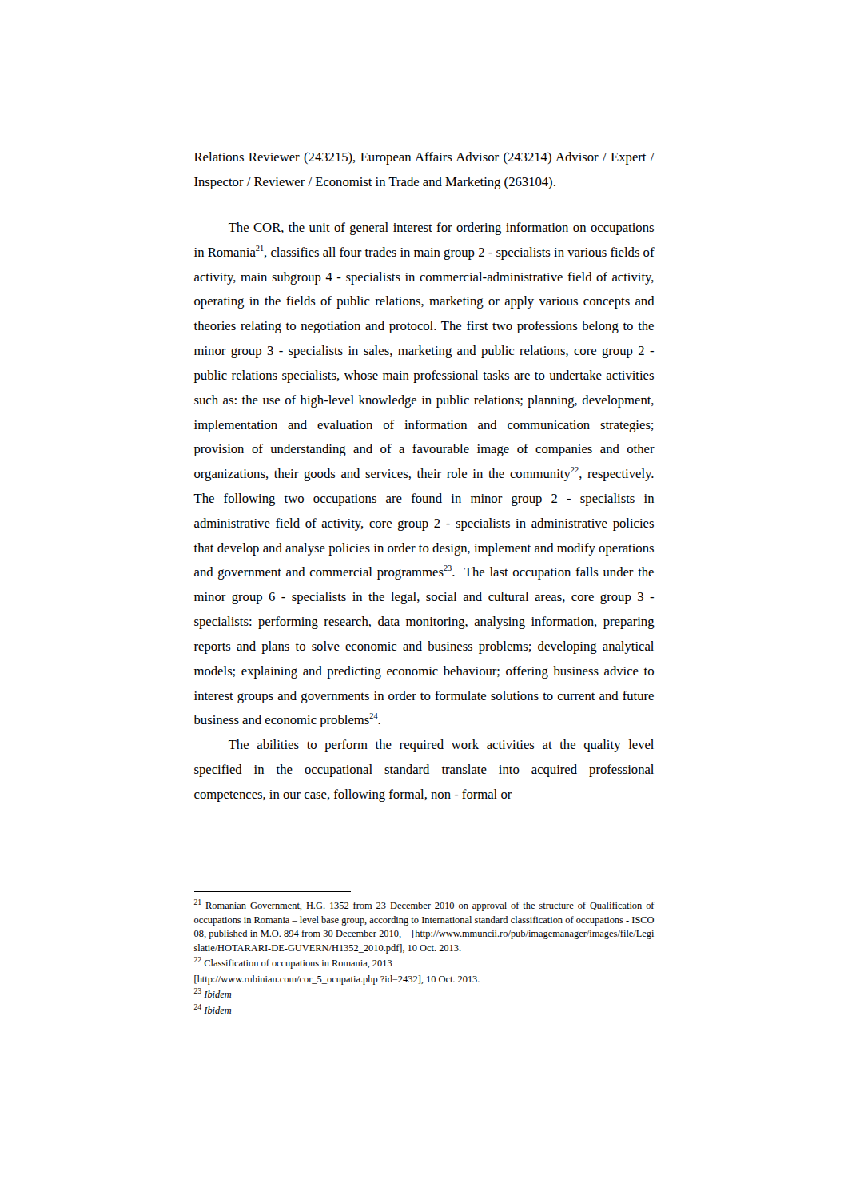Relations Reviewer (243215), European Affairs Advisor (243214) Advisor / Expert / Inspector / Reviewer / Economist in Trade and Marketing (263104).
The COR, the unit of general interest for ordering information on occupations in Romania21, classifies all four trades in main group 2 - specialists in various fields of activity, main subgroup 4 - specialists in commercial-administrative field of activity, operating in the fields of public relations, marketing or apply various concepts and theories relating to negotiation and protocol. The first two professions belong to the minor group 3 - specialists in sales, marketing and public relations, core group 2 - public relations specialists, whose main professional tasks are to undertake activities such as: the use of high-level knowledge in public relations; planning, development, implementation and evaluation of information and communication strategies; provision of understanding and of a favourable image of companies and other organizations, their goods and services, their role in the community22, respectively. The following two occupations are found in minor group 2 - specialists in administrative field of activity, core group 2 - specialists in administrative policies that develop and analyse policies in order to design, implement and modify operations and government and commercial programmes23. The last occupation falls under the minor group 6 - specialists in the legal, social and cultural areas, core group 3 - specialists: performing research, data monitoring, analysing information, preparing reports and plans to solve economic and business problems; developing analytical models; explaining and predicting economic behaviour; offering business advice to interest groups and governments in order to formulate solutions to current and future business and economic problems24.
The abilities to perform the required work activities at the quality level specified in the occupational standard translate into acquired professional competences, in our case, following formal, non - formal or
21 Romanian Government, H.G. 1352 from 23 December 2010 on approval of the structure of Qualification of occupations in Romania – level base group, according to International standard classification of occupations - ISCO 08, published in M.O. 894 from 30 December 2010, [http://www.mmuncii.ro/pub/imagemanager/images/file/Legislatie/HOTARARI-DE-GUVERN/H1352_2010.pdf], 10 Oct. 2013.
22 Classification of occupations in Romania, 2013
[http://www.rubinian.com/cor_5_ocupatia.php ?id=2432], 10 Oct. 2013.
23 Ibidem
24 Ibidem